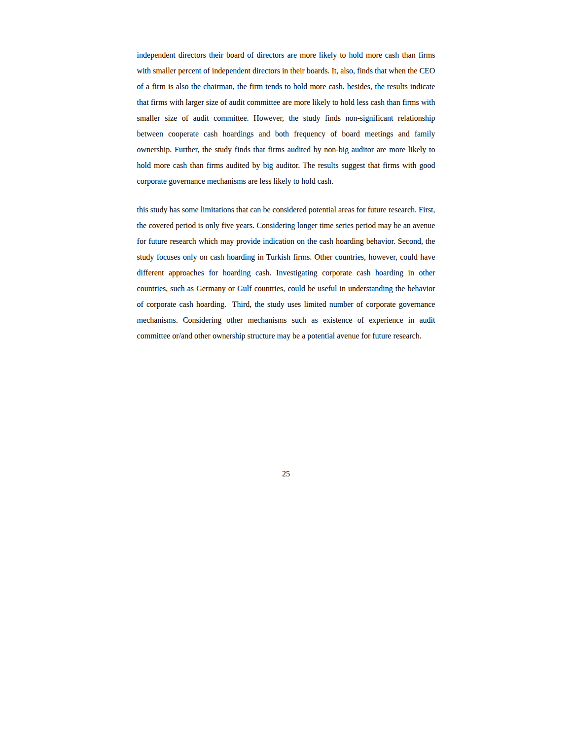independent directors their board of directors are more likely to hold more cash than firms with smaller percent of independent directors in their boards. It, also, finds that when the CEO of a firm is also the chairman, the firm tends to hold more cash. besides, the results indicate that firms with larger size of audit committee are more likely to hold less cash than firms with smaller size of audit committee. However, the study finds non-significant relationship between cooperate cash hoardings and both frequency of board meetings and family ownership. Further, the study finds that firms audited by non-big auditor are more likely to hold more cash than firms audited by big auditor. The results suggest that firms with good corporate governance mechanisms are less likely to hold cash.
this study has some limitations that can be considered potential areas for future research. First, the covered period is only five years. Considering longer time series period may be an avenue for future research which may provide indication on the cash hoarding behavior. Second, the study focuses only on cash hoarding in Turkish firms. Other countries, however, could have different approaches for hoarding cash. Investigating corporate cash hoarding in other countries, such as Germany or Gulf countries, could be useful in understanding the behavior of corporate cash hoarding. Third, the study uses limited number of corporate governance mechanisms. Considering other mechanisms such as existence of experience in audit committee or/and other ownership structure may be a potential avenue for future research.
25